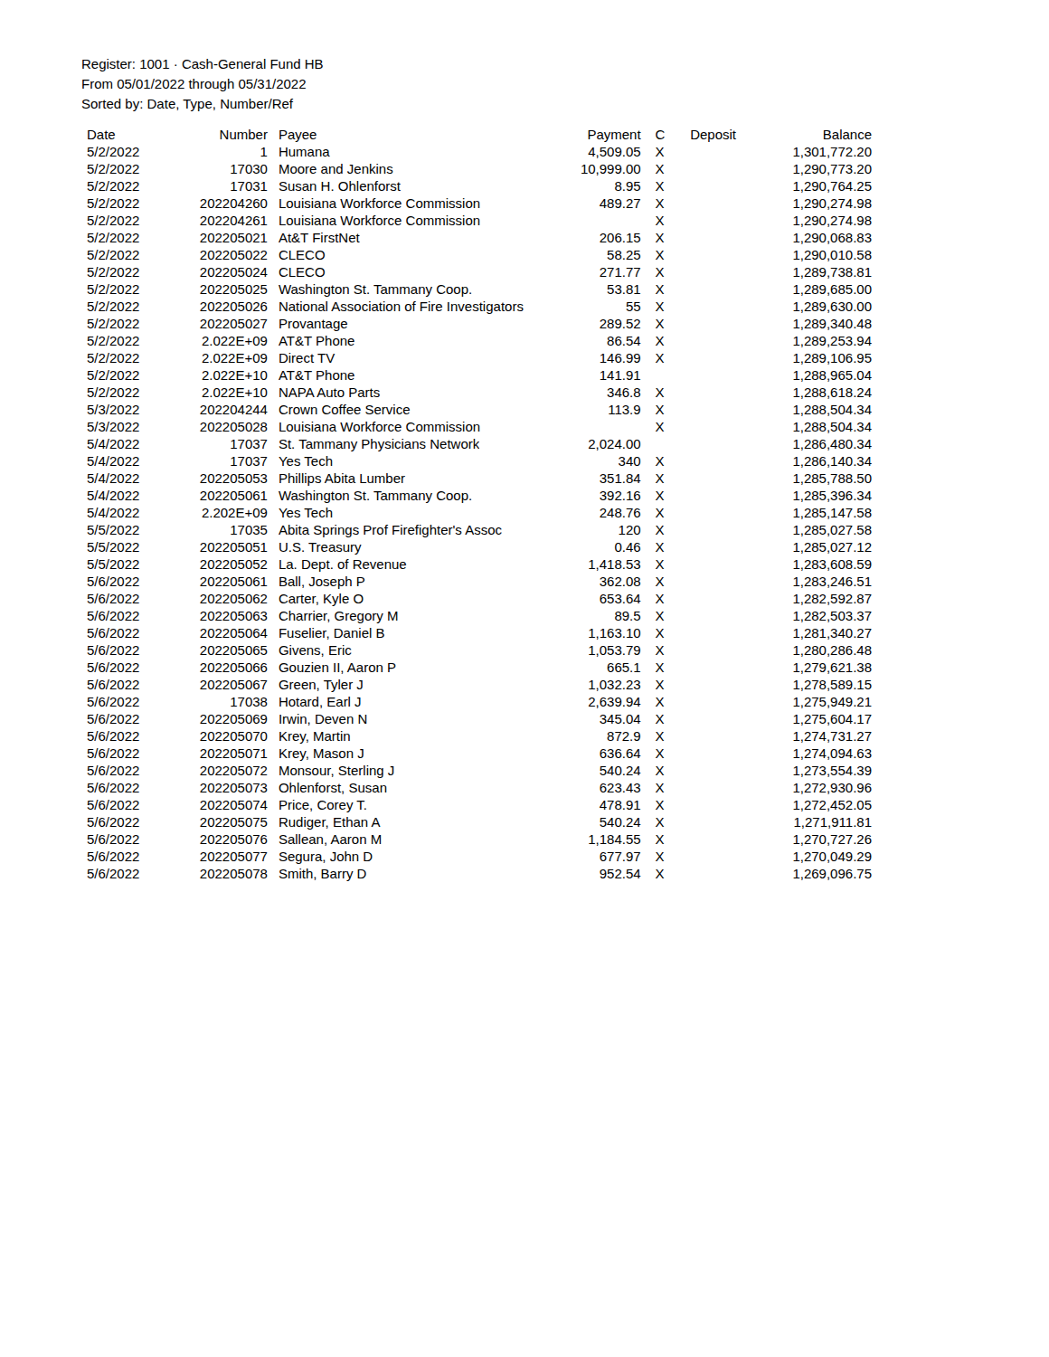Register: 1001 · Cash-General Fund HB
From 05/01/2022 through 05/31/2022
Sorted by: Date, Type, Number/Ref
| Date | Number | Payee | Payment | C | Deposit | Balance |
| --- | --- | --- | --- | --- | --- | --- |
| 5/2/2022 | 1 | Humana | 4,509.05 | X | | 1,301,772.20 |
| 5/2/2022 | 17030 | Moore and Jenkins | 10,999.00 | X | | 1,290,773.20 |
| 5/2/2022 | 17031 | Susan H. Ohlenforst | 8.95 | X | | 1,290,764.25 |
| 5/2/2022 | 202204260 | Louisiana Workforce Commission | 489.27 | X | | 1,290,274.98 |
| 5/2/2022 | 202204261 | Louisiana Workforce Commission | | X | | 1,290,274.98 |
| 5/2/2022 | 202205021 | At&T FirstNet | 206.15 | X | | 1,290,068.83 |
| 5/2/2022 | 202205022 | CLECO | 58.25 | X | | 1,290,010.58 |
| 5/2/2022 | 202205024 | CLECO | 271.77 | X | | 1,289,738.81 |
| 5/2/2022 | 202205025 | Washington St. Tammany Coop. | 53.81 | X | | 1,289,685.00 |
| 5/2/2022 | 202205026 | National Association of Fire Investigators | 55 | X | | 1,289,630.00 |
| 5/2/2022 | 202205027 | Provantage | 289.52 | X | | 1,289,340.48 |
| 5/2/2022 | 2.022E+09 | AT&T Phone | 86.54 | X | | 1,289,253.94 |
| 5/2/2022 | 2.022E+09 | Direct TV | 146.99 | X | | 1,289,106.95 |
| 5/2/2022 | 2.022E+10 | AT&T Phone | 141.91 | | | 1,288,965.04 |
| 5/2/2022 | 2.022E+10 | NAPA Auto Parts | 346.8 | X | | 1,288,618.24 |
| 5/3/2022 | 202204244 | Crown Coffee Service | 113.9 | X | | 1,288,504.34 |
| 5/3/2022 | 202205028 | Louisiana Workforce Commission | | X | | 1,288,504.34 |
| 5/4/2022 | 17037 | St. Tammany Physicians Network | 2,024.00 | | | 1,286,480.34 |
| 5/4/2022 | 17037 | Yes Tech | 340 | X | | 1,286,140.34 |
| 5/4/2022 | 202205053 | Phillips Abita Lumber | 351.84 | X | | 1,285,788.50 |
| 5/4/2022 | 202205061 | Washington St. Tammany Coop. | 392.16 | X | | 1,285,396.34 |
| 5/4/2022 | 2.202E+09 | Yes Tech | 248.76 | X | | 1,285,147.58 |
| 5/5/2022 | 17035 | Abita Springs Prof Firefighter's Assoc | 120 | X | | 1,285,027.58 |
| 5/5/2022 | 202205051 | U.S. Treasury | 0.46 | X | | 1,285,027.12 |
| 5/5/2022 | 202205052 | La. Dept. of Revenue | 1,418.53 | X | | 1,283,608.59 |
| 5/6/2022 | 202205061 | Ball, Joseph P | 362.08 | X | | 1,283,246.51 |
| 5/6/2022 | 202205062 | Carter, Kyle O | 653.64 | X | | 1,282,592.87 |
| 5/6/2022 | 202205063 | Charrier, Gregory M | 89.5 | X | | 1,282,503.37 |
| 5/6/2022 | 202205064 | Fuselier, Daniel B | 1,163.10 | X | | 1,281,340.27 |
| 5/6/2022 | 202205065 | Givens, Eric | 1,053.79 | X | | 1,280,286.48 |
| 5/6/2022 | 202205066 | Gouzien II, Aaron P | 665.1 | X | | 1,279,621.38 |
| 5/6/2022 | 202205067 | Green, Tyler J | 1,032.23 | X | | 1,278,589.15 |
| 5/6/2022 | 17038 | Hotard, Earl J | 2,639.94 | X | | 1,275,949.21 |
| 5/6/2022 | 202205069 | Irwin, Deven N | 345.04 | X | | 1,275,604.17 |
| 5/6/2022 | 202205070 | Krey, Martin | 872.9 | X | | 1,274,731.27 |
| 5/6/2022 | 202205071 | Krey, Mason J | 636.64 | X | | 1,274,094.63 |
| 5/6/2022 | 202205072 | Monsour, Sterling J | 540.24 | X | | 1,273,554.39 |
| 5/6/2022 | 202205073 | Ohlenforst, Susan | 623.43 | X | | 1,272,930.96 |
| 5/6/2022 | 202205074 | Price, Corey T. | 478.91 | X | | 1,272,452.05 |
| 5/6/2022 | 202205075 | Rudiger, Ethan A | 540.24 | X | | 1,271,911.81 |
| 5/6/2022 | 202205076 | Sallean, Aaron M | 1,184.55 | X | | 1,270,727.26 |
| 5/6/2022 | 202205077 | Segura, John D | 677.97 | X | | 1,270,049.29 |
| 5/6/2022 | 202205078 | Smith, Barry D | 952.54 | X | | 1,269,096.75 |